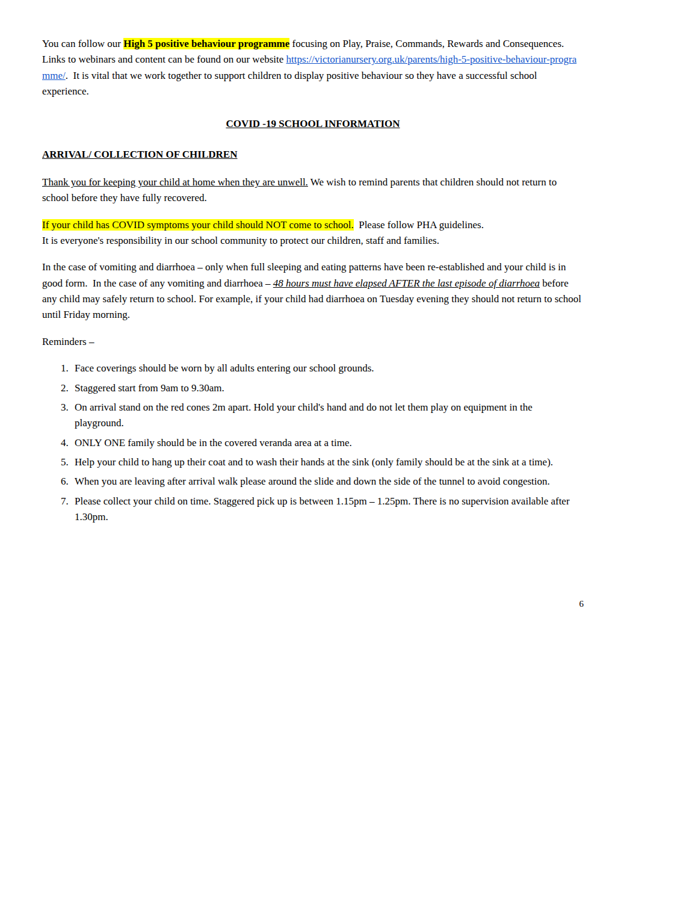You can follow our High 5 positive behaviour programme focusing on Play, Praise, Commands, Rewards and Consequences. Links to webinars and content can be found on our website https://victorianursery.org.uk/parents/high-5-positive-behaviour-programme/. It is vital that we work together to support children to display positive behaviour so they have a successful school experience.
COVID -19 SCHOOL INFORMATION
ARRIVAL/ COLLECTION OF CHILDREN
Thank you for keeping your child at home when they are unwell. We wish to remind parents that children should not return to school before they have fully recovered.
If your child has COVID symptoms your child should NOT come to school. Please follow PHA guidelines.
It is everyone's responsibility in our school community to protect our children, staff and families.
In the case of vomiting and diarrhoea – only when full sleeping and eating patterns have been re-established and your child is in good form. In the case of any vomiting and diarrhoea – 48 hours must have elapsed AFTER the last episode of diarrhoea before any child may safely return to school. For example, if your child had diarrhoea on Tuesday evening they should not return to school until Friday morning.
Reminders –
Face coverings should be worn by all adults entering our school grounds.
Staggered start from 9am to 9.30am.
On arrival stand on the red cones 2m apart. Hold your child's hand and do not let them play on equipment in the playground.
ONLY ONE family should be in the covered veranda area at a time.
Help your child to hang up their coat and to wash their hands at the sink (only family should be at the sink at a time).
When you are leaving after arrival walk please around the slide and down the side of the tunnel to avoid congestion.
Please collect your child on time. Staggered pick up is between 1.15pm – 1.25pm. There is no supervision available after 1.30pm.
6